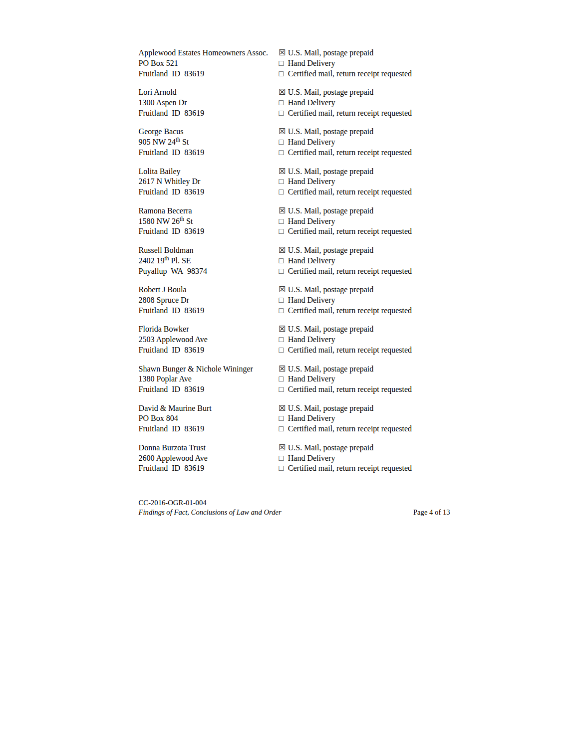| Applewood Estates Homeowners Assoc. PO Box 521 Fruitland ID 83619 | ☒ U.S. Mail, postage prepaid □ Hand Delivery □ Certified mail, return receipt requested |
| Lori Arnold 1300 Aspen Dr Fruitland ID 83619 | ☒ U.S. Mail, postage prepaid □ Hand Delivery □ Certified mail, return receipt requested |
| George Bacus 905 NW 24 th St Fruitland ID 83619 | ☒ U.S. Mail, postage prepaid □ Hand Delivery □ Certified mail, return receipt requested |
| Lolita Bailey 2617 N Whitley Dr Fruitland ID 83619 | ☒ U.S. Mail, postage prepaid □ Hand Delivery □ Certified mail, return receipt requested |
| Ramona Becerra 1580 NW 26 th St Fruitland ID 83619 | ☒ U.S. Mail, postage prepaid □ Hand Delivery □ Certified mail, return receipt requested |
| Russell Boldman 2402 19 th Pl. SE Puyallup WA 98374 | ☒ U.S. Mail, postage prepaid □ Hand Delivery □ Certified mail, return receipt requested |
| Robert J Boula 2808 Spruce Dr Fruitland ID 83619 | ☒ U.S. Mail, postage prepaid □ Hand Delivery □ Certified mail, return receipt requested |
| Florida Bowker 2503 Applewood Ave Fruitland ID 83619 | ☒ U.S. Mail, postage prepaid □ Hand Delivery □ Certified mail, return receipt requested |
| Shawn Bunger & Nichole Wininger 1380 Poplar Ave Fruitland ID 83619 | ☒ U.S. Mail, postage prepaid □ Hand Delivery □ Certified mail, return receipt requested |
| David & Maurine Burt PO Box 804 Fruitland ID 83619 | ☒ U.S. Mail, postage prepaid □ Hand Delivery □ Certified mail, return receipt requested |
| Donna Burzota Trust 2600 Applewood Ave Fruitland ID 83619 | ☒ U.S. Mail, postage prepaid □ Hand Delivery □ Certified mail, return receipt requested |
CC-2016-OGR-01-004
Findings of Fact, Conclusions of Law and Order
Page 4 of 13